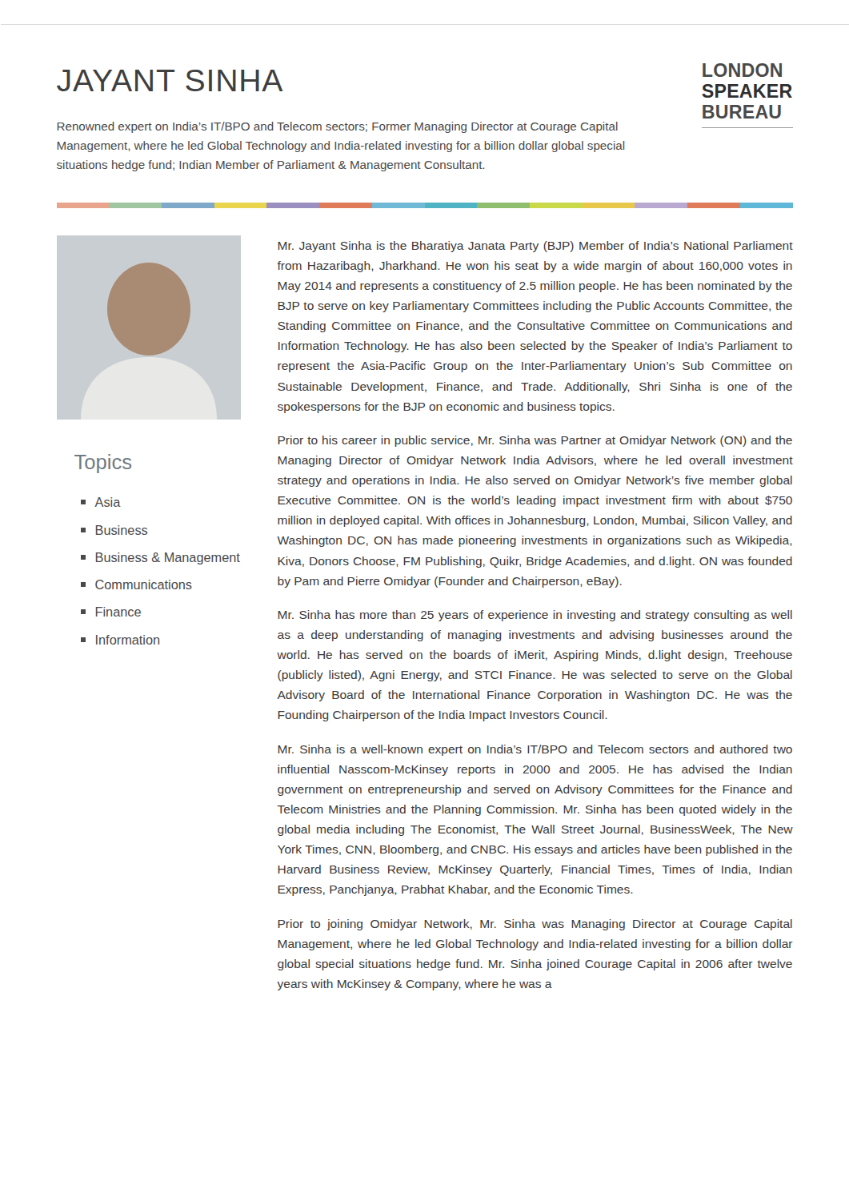JAYANT SINHA
Renowned expert on India’s IT/BPO and Telecom sectors; Former Managing Director at Courage Capital Management, where he led Global Technology and India-related investing for a billion dollar global special situations hedge fund; Indian Member of Parliament & Management Consultant.
London
Speaker
Bureau
Topics
Asia
Business
Business & Management
Communications
Finance
Information
Mr. Jayant Sinha is the Bharatiya Janata Party (BJP) Member of India’s National Parliament from Hazaribagh, Jharkhand. He won his seat by a wide margin of about 160,000 votes in May 2014 and represents a constituency of 2.5 million people. He has been nominated by the BJP to serve on key Parliamentary Committees including the Public Accounts Committee, the Standing Committee on Finance, and the Consultative Committee on Communications and Information Technology. He has also been selected by the Speaker of India’s Parliament to represent the Asia-Pacific Group on the Inter-Parliamentary Union’s Sub Committee on Sustainable Development, Finance, and Trade. Additionally, Shri Sinha is one of the spokespersons for the BJP on economic and business topics.
Prior to his career in public service, Mr. Sinha was Partner at Omidyar Network (ON) and the Managing Director of Omidyar Network India Advisors, where he led overall investment strategy and operations in India. He also served on Omidyar Network’s five member global Executive Committee. ON is the world’s leading impact investment firm with about $750 million in deployed capital. With offices in Johannesburg, London, Mumbai, Silicon Valley, and Washington DC, ON has made pioneering investments in organizations such as Wikipedia, Kiva, Donors Choose, FM Publishing, Quikr, Bridge Academies, and d.light. ON was founded by Pam and Pierre Omidyar (Founder and Chairperson, eBay).
Mr. Sinha has more than 25 years of experience in investing and strategy consulting as well as a deep understanding of managing investments and advising businesses around the world. He has served on the boards of iMerit, Aspiring Minds, d.light design, Treehouse (publicly listed), Agni Energy, and STCI Finance. He was selected to serve on the Global Advisory Board of the International Finance Corporation in Washington DC. He was the Founding Chairperson of the India Impact Investors Council.
Mr. Sinha is a well-known expert on India’s IT/BPO and Telecom sectors and authored two influential Nasscom-McKinsey reports in 2000 and 2005. He has advised the Indian government on entrepreneurship and served on Advisory Committees for the Finance and Telecom Ministries and the Planning Commission. Mr. Sinha has been quoted widely in the global media including The Economist, The Wall Street Journal, BusinessWeek, The New York Times, CNN, Bloomberg, and CNBC. His essays and articles have been published in the Harvard Business Review, McKinsey Quarterly, Financial Times, Times of India, Indian Express, Panchjanya, Prabhat Khabar, and the Economic Times.
Prior to joining Omidyar Network, Mr. Sinha was Managing Director at Courage Capital Management, where he led Global Technology and India-related investing for a billion dollar global special situations hedge fund. Mr. Sinha joined Courage Capital in 2006 after twelve years with McKinsey & Company, where he was a